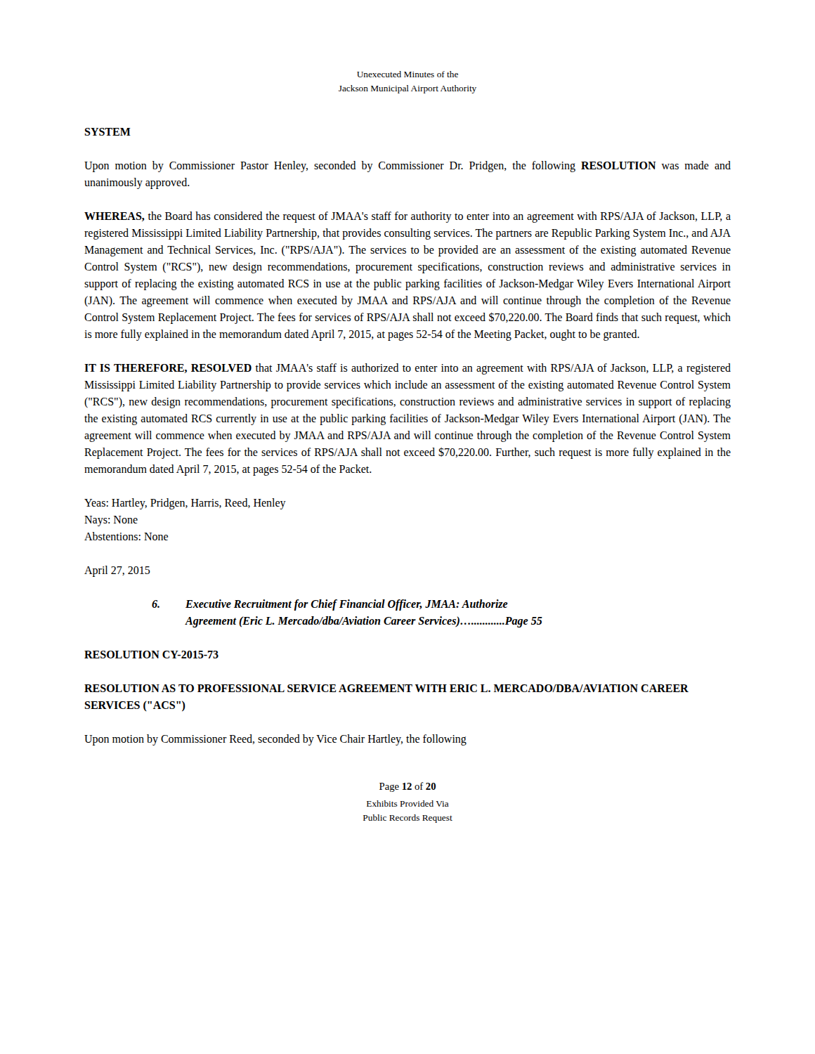Unexecuted Minutes of the
Jackson Municipal Airport Authority
SYSTEM
Upon motion by Commissioner Pastor Henley, seconded by Commissioner Dr. Pridgen, the following RESOLUTION was made and unanimously approved.
WHEREAS, the Board has considered the request of JMAA's staff for authority to enter into an agreement with RPS/AJA of Jackson, LLP, a registered Mississippi Limited Liability Partnership, that provides consulting services. The partners are Republic Parking System Inc., and AJA Management and Technical Services, Inc. ("RPS/AJA"). The services to be provided are an assessment of the existing automated Revenue Control System ("RCS"), new design recommendations, procurement specifications, construction reviews and administrative services in support of replacing the existing automated RCS in use at the public parking facilities of Jackson-Medgar Wiley Evers International Airport (JAN). The agreement will commence when executed by JMAA and RPS/AJA and will continue through the completion of the Revenue Control System Replacement Project. The fees for services of RPS/AJA shall not exceed $70,220.00. The Board finds that such request, which is more fully explained in the memorandum dated April 7, 2015, at pages 52-54 of the Meeting Packet, ought to be granted.
IT IS THEREFORE, RESOLVED that JMAA's staff is authorized to enter into an agreement with RPS/AJA of Jackson, LLP, a registered Mississippi Limited Liability Partnership to provide services which include an assessment of the existing automated Revenue Control System ("RCS"), new design recommendations, procurement specifications, construction reviews and administrative services in support of replacing the existing automated RCS currently in use at the public parking facilities of Jackson-Medgar Wiley Evers International Airport (JAN). The agreement will commence when executed by JMAA and RPS/AJA and will continue through the completion of the Revenue Control System Replacement Project. The fees for the services of RPS/AJA shall not exceed $70,220.00. Further, such request is more fully explained in the memorandum dated April 7, 2015, at pages 52-54 of the Packet.
Yeas: Hartley, Pridgen, Harris, Reed, Henley
Nays: None
Abstentions: None
April 27, 2015
6. Executive Recruitment for Chief Financial Officer, JMAA: Authorize Agreement (Eric L. Mercado/dba/Aviation Career Services)…............Page 55
RESOLUTION CY-2015-73
RESOLUTION AS TO PROFESSIONAL SERVICE AGREEMENT WITH ERIC L. MERCADO/DBA/AVIATION CAREER SERVICES ("ACS")
Upon motion by Commissioner Reed, seconded by Vice Chair Hartley, the following
Page 12 of 20
Exhibits Provided Via
Public Records Request